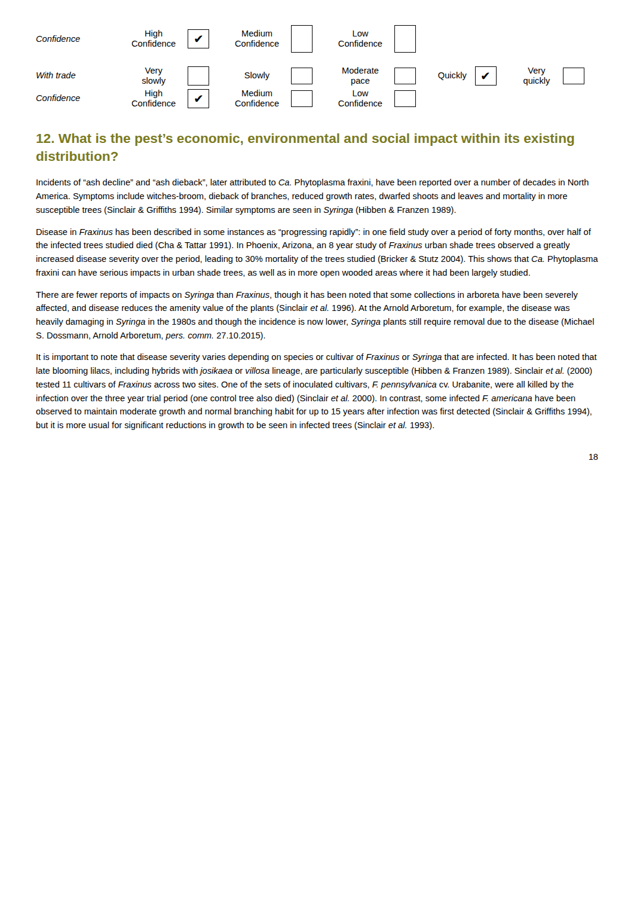| Confidence | High Confidence | | Medium Confidence | | Low Confidence | | | | | |
| With trade | Very slowly | | Slowly | | Moderate pace | | Quickly | | Very quickly | |
| Confidence | High Confidence | | Medium Confidence | | Low Confidence | | | | | |
12. What is the pest’s economic, environmental and social impact within its existing distribution?
Incidents of “ash decline” and “ash dieback”, later attributed to Ca. Phytoplasma fraxini, have been reported over a number of decades in North America. Symptoms include witches-broom, dieback of branches, reduced growth rates, dwarfed shoots and leaves and mortality in more susceptible trees (Sinclair & Griffiths 1994). Similar symptoms are seen in Syringa (Hibben & Franzen 1989).
Disease in Fraxinus has been described in some instances as “progressing rapidly”: in one field study over a period of forty months, over half of the infected trees studied died (Cha & Tattar 1991). In Phoenix, Arizona, an 8 year study of Fraxinus urban shade trees observed a greatly increased disease severity over the period, leading to 30% mortality of the trees studied (Bricker & Stutz 2004). This shows that Ca. Phytoplasma fraxini can have serious impacts in urban shade trees, as well as in more open wooded areas where it had been largely studied.
There are fewer reports of impacts on Syringa than Fraxinus, though it has been noted that some collections in arboreta have been severely affected, and disease reduces the amenity value of the plants (Sinclair et al. 1996). At the Arnold Arboretum, for example, the disease was heavily damaging in Syringa in the 1980s and though the incidence is now lower, Syringa plants still require removal due to the disease (Michael S. Dossmann, Arnold Arboretum, pers. comm. 27.10.2015).
It is important to note that disease severity varies depending on species or cultivar of Fraxinus or Syringa that are infected. It has been noted that late blooming lilacs, including hybrids with josikaea or villosa lineage, are particularly susceptible (Hibben & Franzen 1989). Sinclair et al. (2000) tested 11 cultivars of Fraxinus across two sites. One of the sets of inoculated cultivars, F. pennsylvanica cv. Urabanite, were all killed by the infection over the three year trial period (one control tree also died) (Sinclair et al. 2000). In contrast, some infected F. americana have been observed to maintain moderate growth and normal branching habit for up to 15 years after infection was first detected (Sinclair & Griffiths 1994), but it is more usual for significant reductions in growth to be seen in infected trees (Sinclair et al. 1993).
18